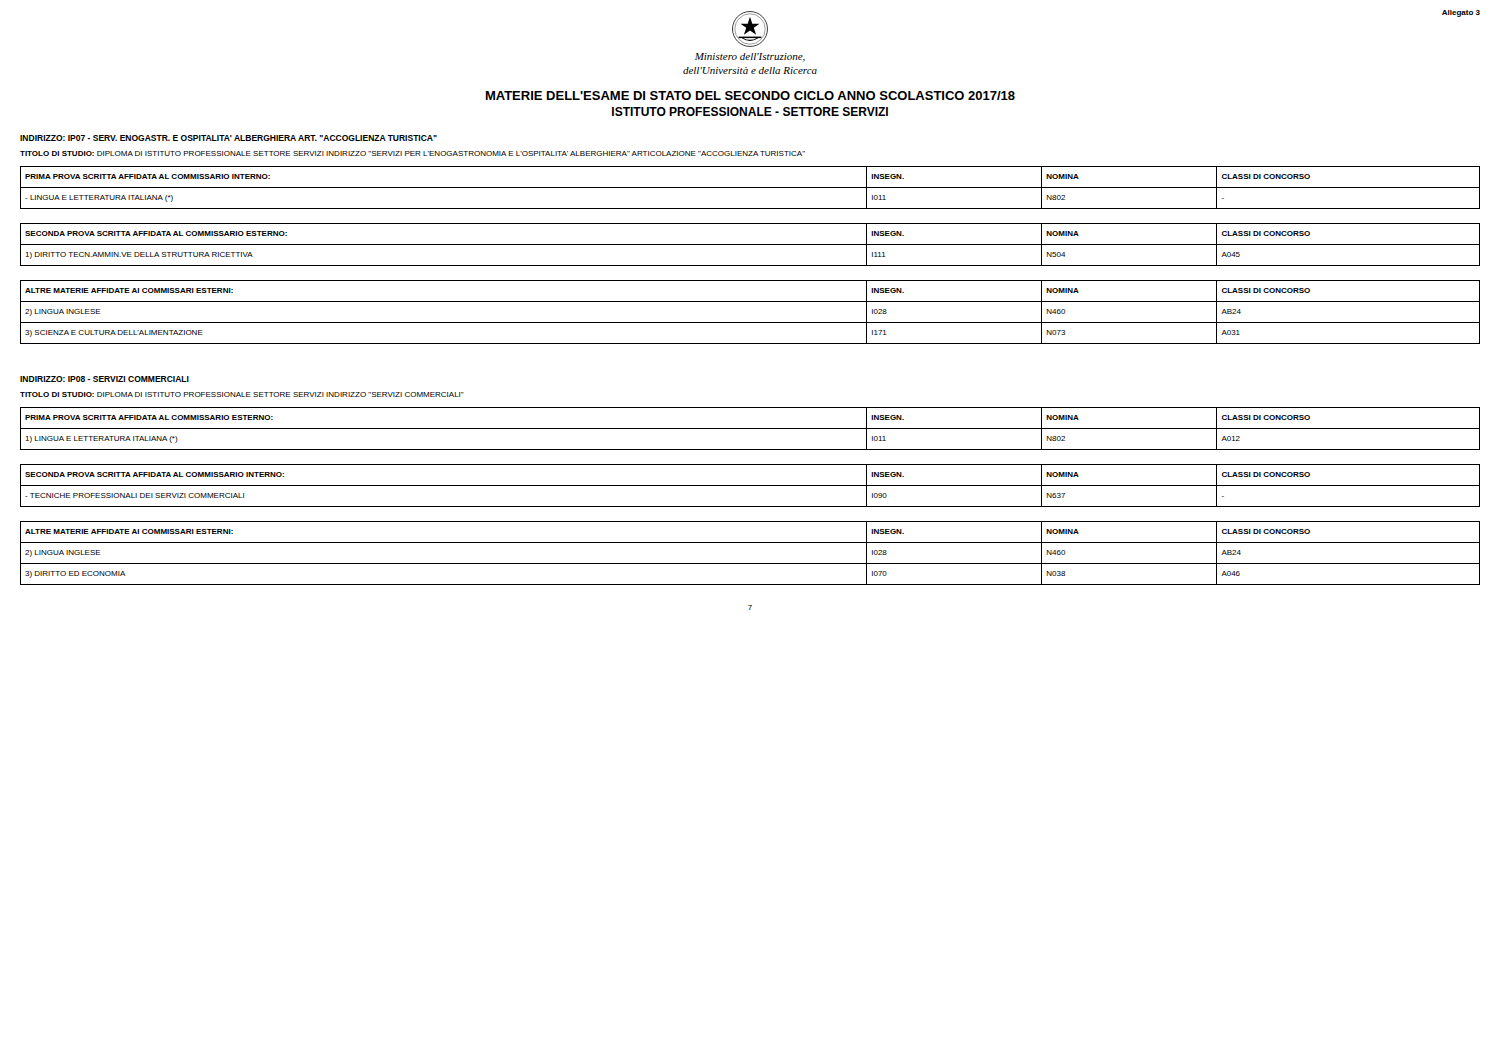Allegato 3
Ministero dell'Istruzione,
dell'Università e della Ricerca
MATERIE DELL'ESAME DI STATO DEL SECONDO CICLO ANNO SCOLASTICO 2017/18
ISTITUTO PROFESSIONALE - SETTORE SERVIZI
INDIRIZZO: IP07 - SERV. ENOGASTR. E OSPITALITA' ALBERGHIERA ART. "ACCOGLIENZA TURISTICA"
TITOLO DI STUDIO: DIPLOMA DI ISTITUTO PROFESSIONALE SETTORE SERVIZI INDIRIZZO "SERVIZI PER L'ENOGASTRONOMIA E L'OSPITALITA' ALBERGHIERA" ARTICOLAZIONE "ACCOGLIENZA TURISTICA"
| PRIMA PROVA SCRITTA AFFIDATA AL COMMISSARIO INTERNO: | INSEGN. | NOMINA | CLASSI DI CONCORSO |
| --- | --- | --- | --- |
| - LINGUA E LETTERATURA ITALIANA (*) | I011 | N802 | - |
| SECONDA PROVA SCRITTA AFFIDATA AL COMMISSARIO ESTERNO: | INSEGN. | NOMINA | CLASSI DI CONCORSO |
| --- | --- | --- | --- |
| 1) DIRITTO TECN.AMMIN.VE DELLA STRUTTURA RICETTIVA | I111 | N504 | A045 |
| ALTRE MATERIE AFFIDATE AI COMMISSARI ESTERNI: | INSEGN. | NOMINA | CLASSI DI CONCORSO |
| --- | --- | --- | --- |
| 2) LINGUA INGLESE | I028 | N460 | AB24 |
| 3) SCIENZA E CULTURA DELL'ALIMENTAZIONE | I171 | N073 | A031 |
INDIRIZZO: IP08 - SERVIZI COMMERCIALI
TITOLO DI STUDIO: DIPLOMA DI ISTITUTO PROFESSIONALE SETTORE SERVIZI INDIRIZZO "SERVIZI COMMERCIALI"
| PRIMA PROVA SCRITTA AFFIDATA AL COMMISSARIO ESTERNO: | INSEGN. | NOMINA | CLASSI DI CONCORSO |
| --- | --- | --- | --- |
| 1) LINGUA E LETTERATURA ITALIANA (*) | I011 | N802 | A012 |
| SECONDA PROVA SCRITTA AFFIDATA AL COMMISSARIO INTERNO: | INSEGN. | NOMINA | CLASSI DI CONCORSO |
| --- | --- | --- | --- |
| - TECNICHE PROFESSIONALI DEI SERVIZI COMMERCIALI | I090 | N637 | - |
| ALTRE MATERIE AFFIDATE AI COMMISSARI ESTERNI: | INSEGN. | NOMINA | CLASSI DI CONCORSO |
| --- | --- | --- | --- |
| 2) LINGUA INGLESE | I028 | N460 | AB24 |
| 3) DIRITTO ED ECONOMIA | I070 | N038 | A046 |
7